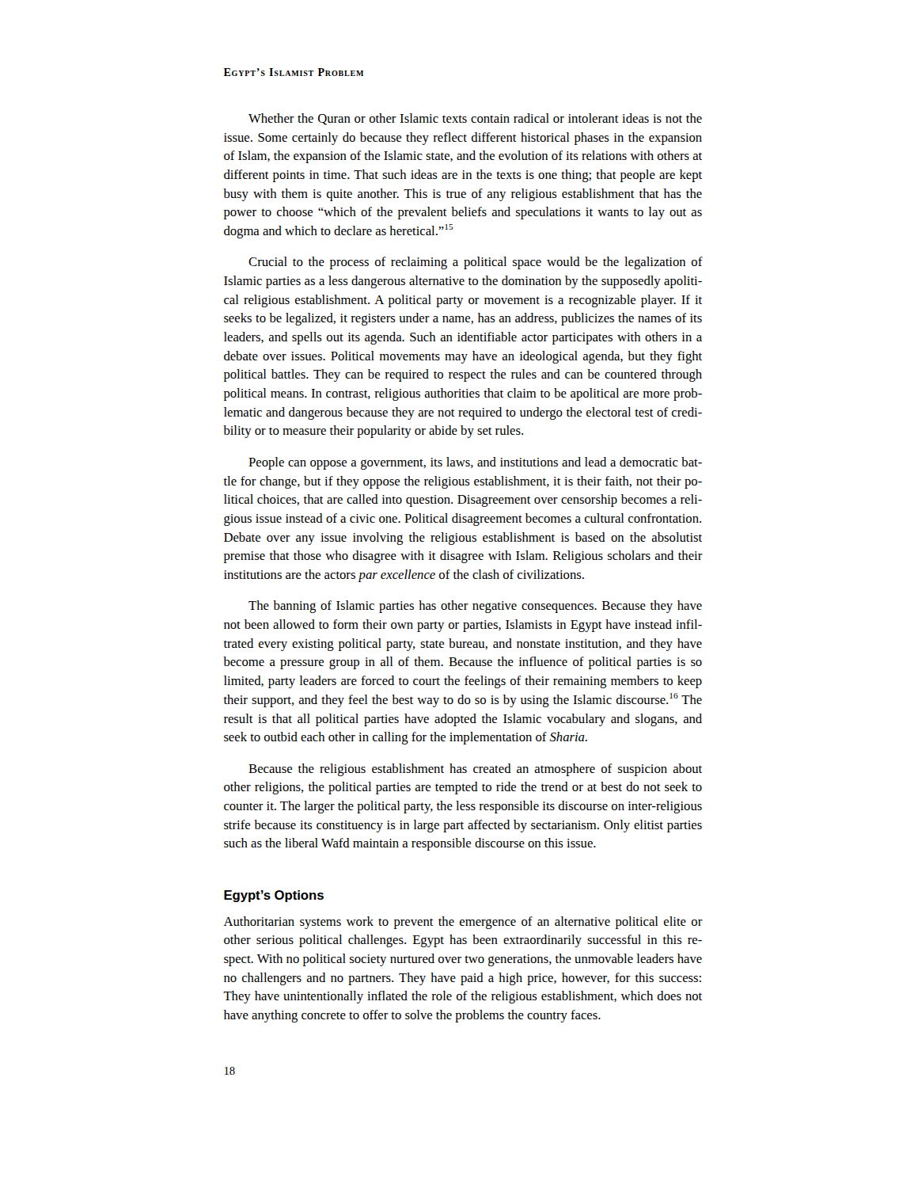Egypt’s Islamist Problem
Whether the Quran or other Islamic texts contain radical or intolerant ideas is not the issue. Some certainly do because they reflect different historical phases in the expansion of Islam, the expansion of the Islamic state, and the evolution of its relations with others at different points in time. That such ideas are in the texts is one thing; that people are kept busy with them is quite another. This is true of any religious establishment that has the power to choose “which of the prevalent beliefs and speculations it wants to lay out as dogma and which to declare as heretical.”15
Crucial to the process of reclaiming a political space would be the legalization of Islamic parties as a less dangerous alternative to the domination by the supposedly apolitical religious establishment. A political party or movement is a recognizable player. If it seeks to be legalized, it registers under a name, has an address, publicizes the names of its leaders, and spells out its agenda. Such an identifiable actor participates with others in a debate over issues. Political movements may have an ideological agenda, but they fight political battles. They can be required to respect the rules and can be countered through political means. In contrast, religious authorities that claim to be apolitical are more problematic and dangerous because they are not required to undergo the electoral test of credibility or to measure their popularity or abide by set rules.
People can oppose a government, its laws, and institutions and lead a democratic battle for change, but if they oppose the religious establishment, it is their faith, not their political choices, that are called into question. Disagreement over censorship becomes a religious issue instead of a civic one. Political disagreement becomes a cultural confrontation. Debate over any issue involving the religious establishment is based on the absolutist premise that those who disagree with it disagree with Islam. Religious scholars and their institutions are the actors par excellence of the clash of civilizations.
The banning of Islamic parties has other negative consequences. Because they have not been allowed to form their own party or parties, Islamists in Egypt have instead infiltrated every existing political party, state bureau, and nonstate institution, and they have become a pressure group in all of them. Because the influence of political parties is so limited, party leaders are forced to court the feelings of their remaining members to keep their support, and they feel the best way to do so is by using the Islamic discourse.16 The result is that all political parties have adopted the Islamic vocabulary and slogans, and seek to outbid each other in calling for the implementation of Sharia.
Because the religious establishment has created an atmosphere of suspicion about other religions, the political parties are tempted to ride the trend or at best do not seek to counter it. The larger the political party, the less responsible its discourse on inter-religious strife because its constituency is in large part affected by sectarianism. Only elitist parties such as the liberal Wafd maintain a responsible discourse on this issue.
Egypt’s Options
Authoritarian systems work to prevent the emergence of an alternative political elite or other serious political challenges. Egypt has been extraordinarily successful in this respect. With no political society nurtured over two generations, the unmovable leaders have no challengers and no partners. They have paid a high price, however, for this success: They have unintentionally inflated the role of the religious establishment, which does not have anything concrete to offer to solve the problems the country faces.
18